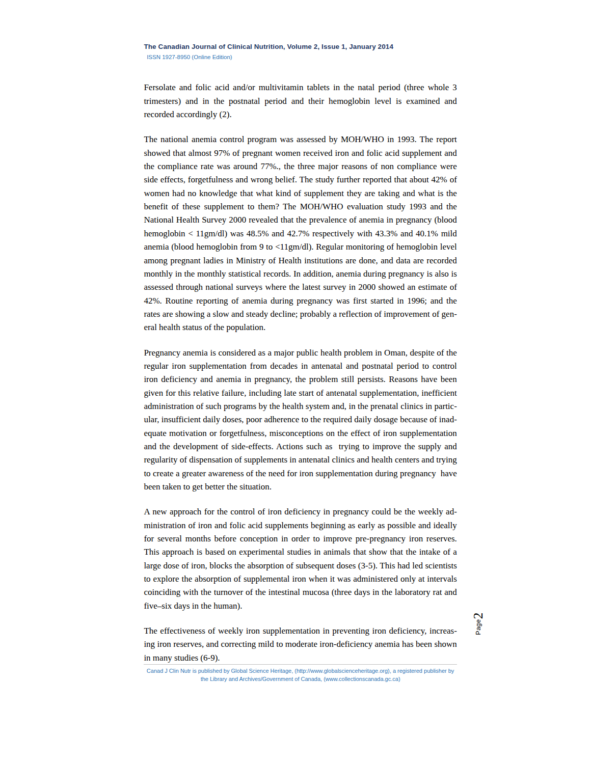The Canadian Journal of Clinical Nutrition, Volume 2, Issue 1, January 2014
ISSN 1927-8950 (Online Edition)
Fersolate and folic acid and/or multivitamin tablets in the natal period (three whole 3 trimesters) and in the postnatal period and their hemoglobin level is examined and recorded accordingly (2).
The national anemia control program was assessed by MOH/WHO in 1993. The report showed that almost 97% of pregnant women received iron and folic acid supplement and the compliance rate was around 77%., the three major reasons of non compliance were side effects, forgetfulness and wrong belief. The study further reported that about 42% of women had no knowledge that what kind of supplement they are taking and what is the benefit of these supplement to them? The MOH/WHO evaluation study 1993 and the National Health Survey 2000 revealed that the prevalence of anemia in pregnancy (blood hemoglobin < 11gm/dl) was 48.5% and 42.7% respectively with 43.3% and 40.1% mild anemia (blood hemoglobin from 9 to <11gm/dl). Regular monitoring of hemoglobin level among pregnant ladies in Ministry of Health institutions are done, and data are recorded monthly in the monthly statistical records. In addition, anemia during pregnancy is also is assessed through national surveys where the latest survey in 2000 showed an estimate of 42%. Routine reporting of anemia during pregnancy was first started in 1996; and the rates are showing a slow and steady decline; probably a reflection of improvement of general health status of the population.
Pregnancy anemia is considered as a major public health problem in Oman, despite of the regular iron supplementation from decades in antenatal and postnatal period to control iron deficiency and anemia in pregnancy, the problem still persists. Reasons have been given for this relative failure, including late start of antenatal supplementation, inefficient administration of such programs by the health system and, in the prenatal clinics in particular, insufficient daily doses, poor adherence to the required daily dosage because of inadequate motivation or forgetfulness, misconceptions on the effect of iron supplementation and the development of side-effects. Actions such as trying to improve the supply and regularity of dispensation of supplements in antenatal clinics and health centers and trying to create a greater awareness of the need for iron supplementation during pregnancy have been taken to get better the situation.
A new approach for the control of iron deficiency in pregnancy could be the weekly administration of iron and folic acid supplements beginning as early as possible and ideally for several months before conception in order to improve pre-pregnancy iron reserves. This approach is based on experimental studies in animals that show that the intake of a large dose of iron, blocks the absorption of subsequent doses (3-5). This had led scientists to explore the absorption of supplemental iron when it was administered only at intervals coinciding with the turnover of the intestinal mucosa (three days in the laboratory rat and five–six days in the human).
The effectiveness of weekly iron supplementation in preventing iron deficiency, increasing iron reserves, and correcting mild to moderate iron-deficiency anemia has been shown in many studies (6-9).
Page2
Canad J Clin Nutr is published by Global Science Heritage, (http://www.globalscienceheritage.org), a registered publisher by the Library and Archives/Government of Canada, (www.collectionscanada.gc.ca)